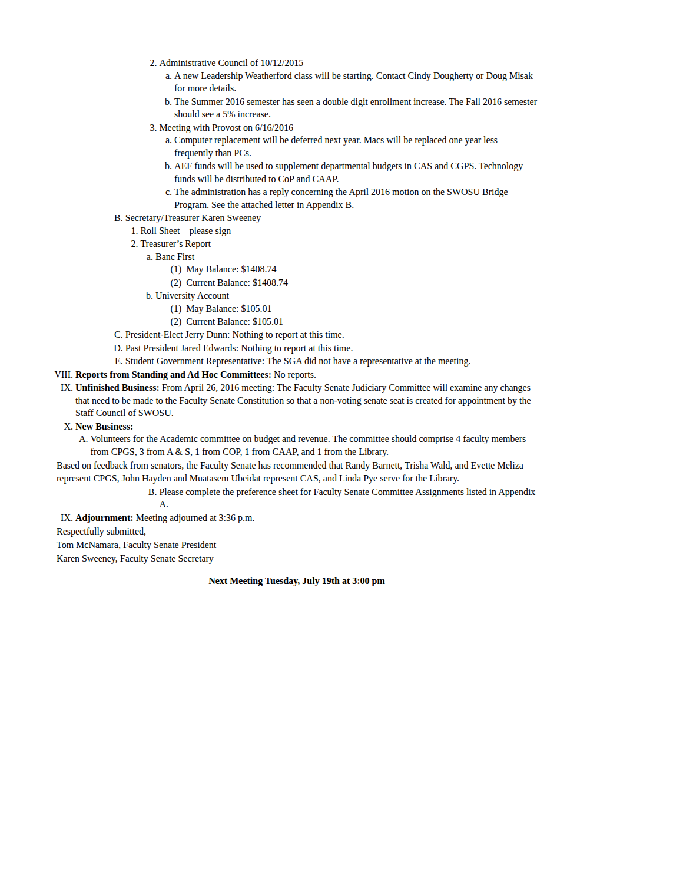Administrative Council of 10/12/2015
A new Leadership Weatherford class will be starting. Contact Cindy Dougherty or Doug Misak for more details.
The Summer 2016 semester has seen a double digit enrollment increase. The Fall 2016 semester should see a 5% increase.
Meeting with Provost on 6/16/2016
Computer replacement will be deferred next year. Macs will be replaced one year less frequently than PCs.
AEF funds will be used to supplement departmental budgets in CAS and CGPS. Technology funds will be distributed to CoP and CAAP.
The administration has a reply concerning the April 2016 motion on the SWOSU Bridge Program. See the attached letter in Appendix B.
Secretary/Treasurer Karen Sweeney
Roll Sheet—please sign
Treasurer’s Report
Banc First
(1) May Balance: $1408.74
(2) Current Balance: $1408.74
University Account
(1) May Balance: $105.01
(2) Current Balance: $105.01
President-Elect Jerry Dunn: Nothing to report at this time.
Past President Jared Edwards: Nothing to report at this time.
Student Government Representative: The SGA did not have a representative at the meeting.
Reports from Standing and Ad Hoc Committees: No reports.
Unfinished Business: From April 26, 2016 meeting: The Faculty Senate Judiciary Committee will examine any changes that need to be made to the Faculty Senate Constitution so that a non-voting senate seat is created for appointment by the Staff Council of SWOSU.
New Business:
Volunteers for the Academic committee on budget and revenue. The committee should comprise 4 faculty members from CPGS, 3 from A & S, 1 from COP, 1 from CAAP, and 1 from the Library.
Based on feedback from senators, the Faculty Senate has recommended that Randy Barnett, Trisha Wald, and Evette Meliza represent CPGS, John Hayden and Muatasem Ubeidat represent CAS, and Linda Pye serve for the Library.
Please complete the preference sheet for Faculty Senate Committee Assignments listed in Appendix A.
Adjournment: Meeting adjourned at 3:36 p.m.
Respectfully submitted,
Tom McNamara, Faculty Senate President
Karen Sweeney, Faculty Senate Secretary
Next Meeting Tuesday, July 19th at 3:00 pm